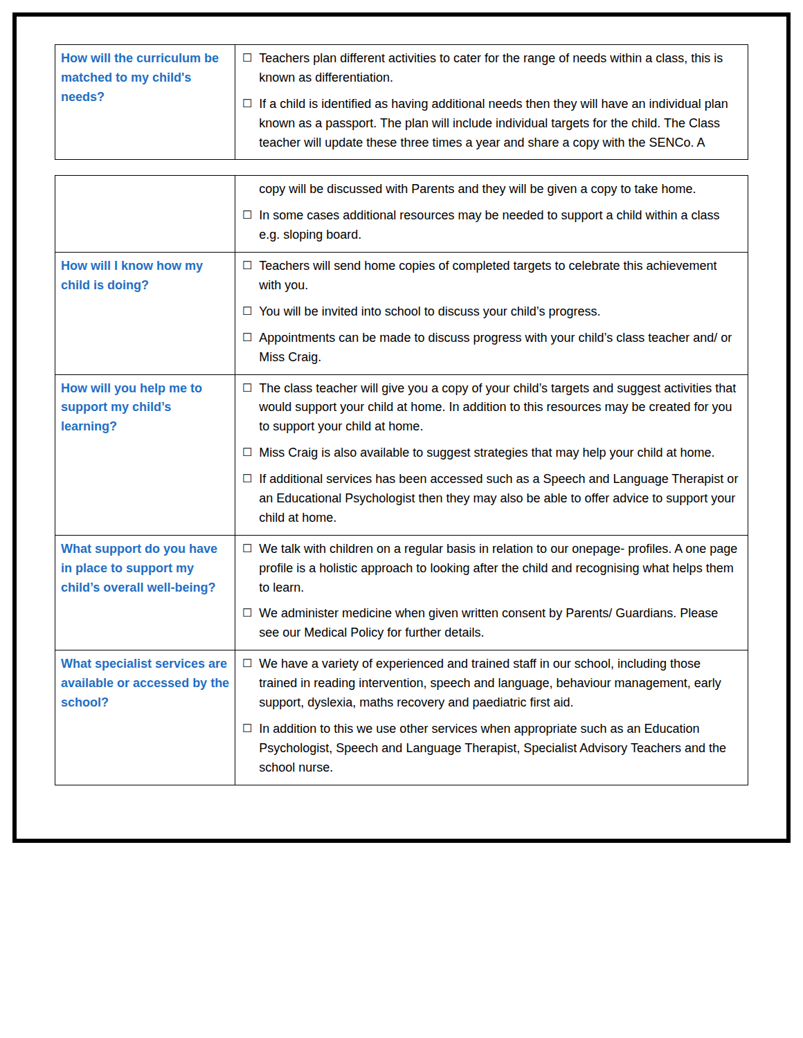| How will the curriculum be matched to my child's needs? | ☐ Teachers plan different activities to cater for the range of needs within a class, this is known as differentiation. ☐ If a child is identified as having additional needs then they will have an individual plan known as a passport. The plan will include individual targets for the child. The Class teacher will update these three times a year and share a copy with the SENCo. A |
| | copy will be discussed with Parents and they will be given a copy to take home. ☐ In some cases additional resources may be needed to support a child within a class e.g. sloping board. |
| How will I know how my child is doing? | ☐ Teachers will send home copies of completed targets to celebrate this achievement with you. ☐ You will be invited into school to discuss your child’s progress. ☐ Appointments can be made to discuss progress with your child’s class teacher and/ or Miss Craig. |
| How will you help me to support my child’s learning? | ☐ The class teacher will give you a copy of your child’s targets and suggest activities that would support your child at home. In addition to this resources may be created for you to support your child at home. ☐ Miss Craig is also available to suggest strategies that may help your child at home. ☐ If additional services has been accessed such as a Speech and Language Therapist or an Educational Psychologist then they may also be able to offer advice to support your child at home. |
| What support do you have in place to support my child’s overall well-being? | ☐ We talk with children on a regular basis in relation to our onepage- profiles. A one page profile is a holistic approach to looking after the child and recognising what helps them to learn. ☐ We administer medicine when given written consent by Parents/ Guardians. Please see our Medical Policy for further details. |
| What specialist services are available or accessed by the school? | ☐ We have a variety of experienced and trained staff in our school, including those trained in reading intervention, speech and language, behaviour management, early support, dyslexia, maths recovery and paediatric first aid. ☐ In addition to this we use other services when appropriate such as an Education Psychologist, Speech and Language Therapist, Specialist Advisory Teachers and the school nurse. |